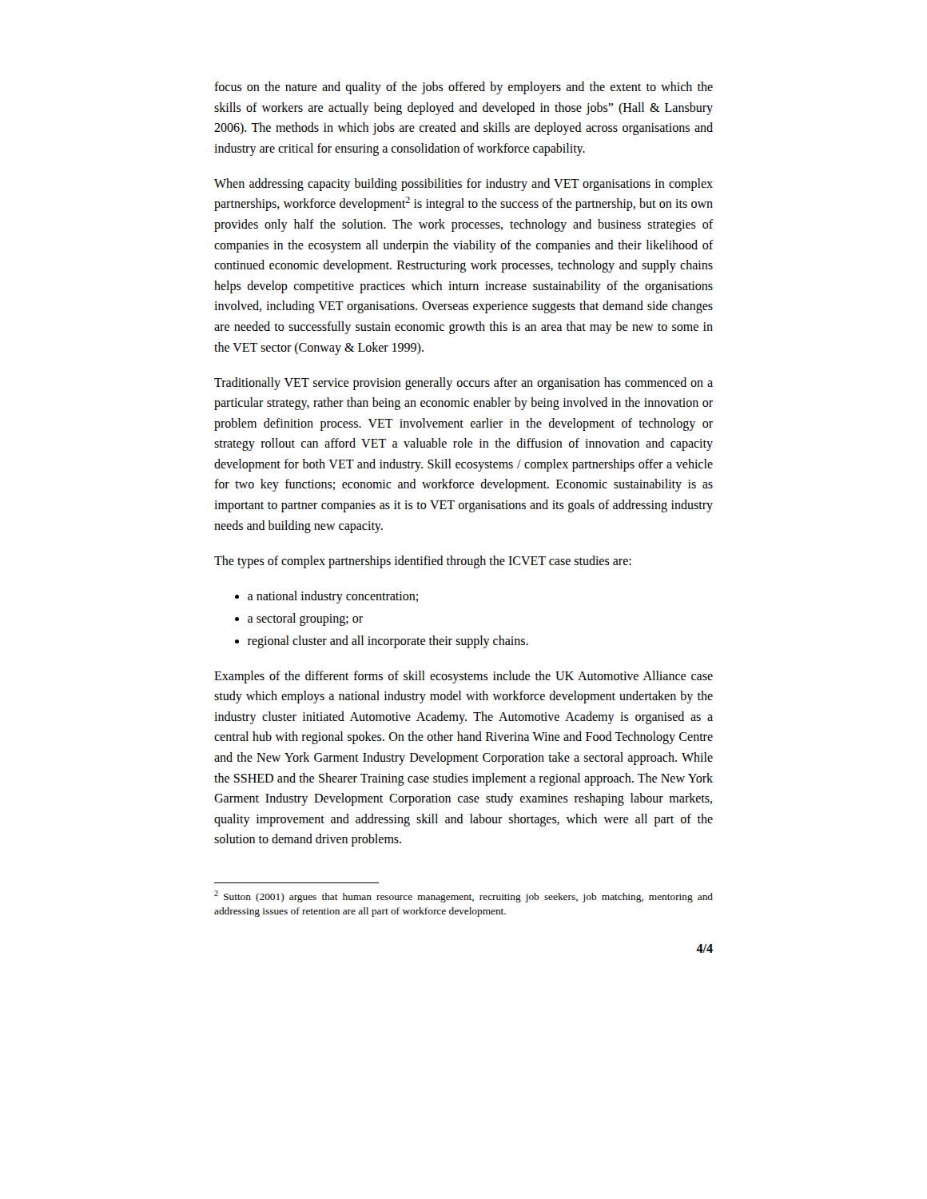focus on the nature and quality of the jobs offered by employers and the extent to which the skills of workers are actually being deployed and developed in those jobs” (Hall & Lansbury 2006). The methods in which jobs are created and skills are deployed across organisations and industry are critical for ensuring a consolidation of workforce capability.
When addressing capacity building possibilities for industry and VET organisations in complex partnerships, workforce development2 is integral to the success of the partnership, but on its own provides only half the solution. The work processes, technology and business strategies of companies in the ecosystem all underpin the viability of the companies and their likelihood of continued economic development. Restructuring work processes, technology and supply chains helps develop competitive practices which inturn increase sustainability of the organisations involved, including VET organisations. Overseas experience suggests that demand side changes are needed to successfully sustain economic growth this is an area that may be new to some in the VET sector (Conway & Loker 1999).
Traditionally VET service provision generally occurs after an organisation has commenced on a particular strategy, rather than being an economic enabler by being involved in the innovation or problem definition process. VET involvement earlier in the development of technology or strategy rollout can afford VET a valuable role in the diffusion of innovation and capacity development for both VET and industry. Skill ecosystems / complex partnerships offer a vehicle for two key functions; economic and workforce development. Economic sustainability is as important to partner companies as it is to VET organisations and its goals of addressing industry needs and building new capacity.
The types of complex partnerships identified through the ICVET case studies are:
a national industry concentration;
a sectoral grouping; or
regional cluster and all incorporate their supply chains.
Examples of the different forms of skill ecosystems include the UK Automotive Alliance case study which employs a national industry model with workforce development undertaken by the industry cluster initiated Automotive Academy. The Automotive Academy is organised as a central hub with regional spokes. On the other hand Riverina Wine and Food Technology Centre and the New York Garment Industry Development Corporation take a sectoral approach. While the SSHED and the Shearer Training case studies implement a regional approach. The New York Garment Industry Development Corporation case study examines reshaping labour markets, quality improvement and addressing skill and labour shortages, which were all part of the solution to demand driven problems.
2 Sutton (2001) argues that human resource management, recruiting job seekers, job matching, mentoring and addressing issues of retention are all part of workforce development.
4/4